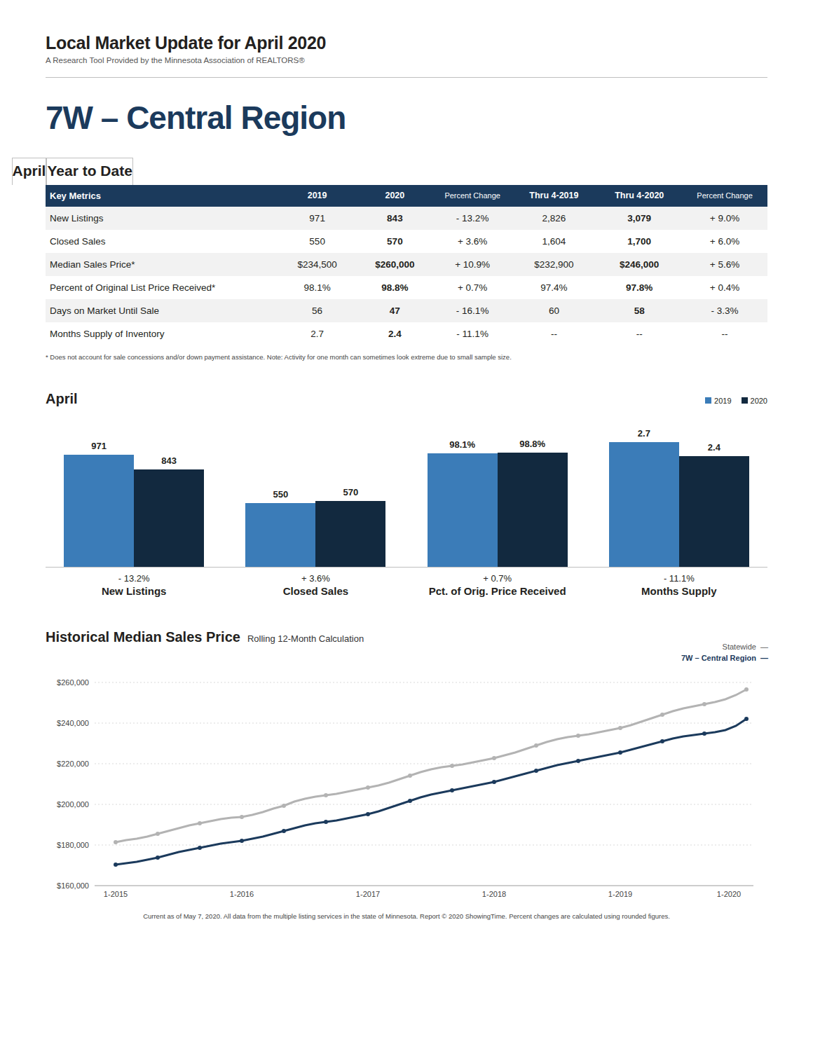Local Market Update for April 2020
A Research Tool Provided by the Minnesota Association of REALTORS®
7W – Central Region
| | April | Year to Date |
| --- | --- | --- |
| Key Metrics | 2019 | 2020 | Percent Change | Thru 4-2019 | Thru 4-2020 | Percent Change |
| New Listings | 971 | 843 | - 13.2% | 2,826 | 3,079 | + 9.0% |
| Closed Sales | 550 | 570 | + 3.6% | 1,604 | 1,700 | + 6.0% |
| Median Sales Price* | $234,500 | $260,000 | + 10.9% | $232,900 | $246,000 | + 5.6% |
| Percent of Original List Price Received* | 98.1% | 98.8% | + 0.7% | 97.4% | 97.8% | + 0.4% |
| Days on Market Until Sale | 56 | 47 | - 16.1% | 60 | 58 | - 3.3% |
| Months Supply of Inventory | 2.7 | 2.4 | - 11.1% | -- | -- | -- |
* Does not account for sale concessions and/or down payment assistance. Note: Activity for one month can sometimes look extreme due to small sample size.
April
2019 2020
971
843
550
570
98.1%
98.8%
2.7
2.4
- 13.2%
New Listings
+ 3.6%
Closed Sales
+ 0.7%
Pct. of Orig. Price Received
- 11.1%
Months Supply
Historical Median Sales Price
Rolling 12-Month Calculation
Statewide —
7W – Central Region —
$260,000 $240,000 $220,000 $200,000 $180,000 $160,000 1-2015 1-2016 1-2017 1-2018 1-2019 1-2020
Current as of May 7, 2020. All data from the multiple listing services in the state of Minnesota. Report © 2020 ShowingTime. Percent changes are calculated using rounded figures.